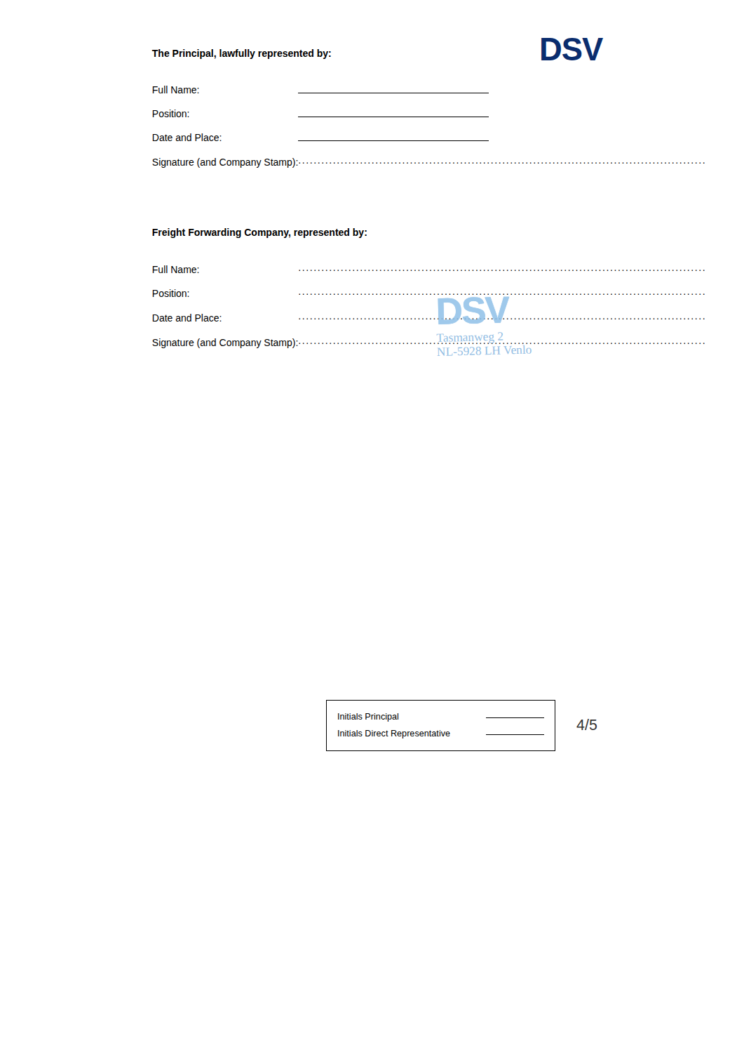DSV
The Principal, lawfully represented by:
| Full Name: | |
| Position: | |
| Date and Place: | |
| Signature (and Company Stamp): | .......................................................................................................... |
Freight Forwarding Company, represented by:
| Full Name: | .......................................................................................................... |
| Position: | .......................................................................................................... |
| Date and Place: | .......................................................................................................... |
| Signature (and Company Stamp): | .......................................................................................................... DSV Tasmanweg 2 NL-5928 LH Venlo |
Initials Principal
Initials Direct Representative
4/5